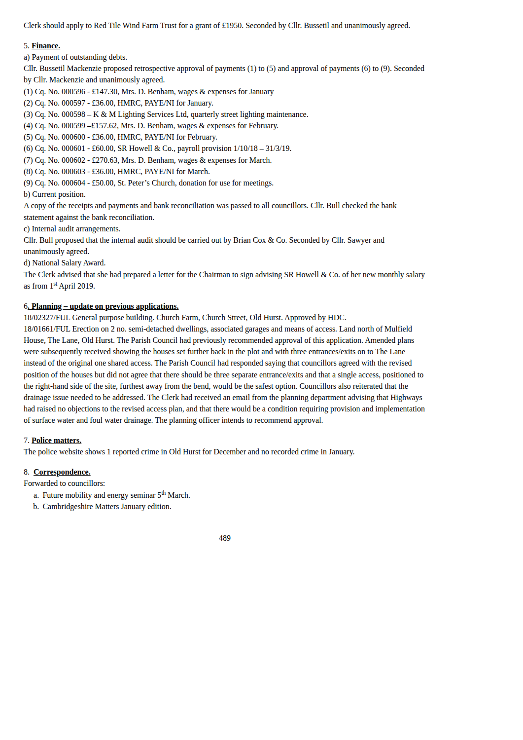Clerk should apply to Red Tile Wind Farm Trust for a grant of £1950. Seconded by Cllr. Bussetil and unanimously agreed.
5. Finance.
a) Payment of outstanding debts.
Cllr. Bussetil Mackenzie proposed retrospective approval of payments (1) to (5) and approval of payments (6) to (9). Seconded by Cllr. Mackenzie and unanimously agreed.
(1) Cq. No. 000596 - £147.30, Mrs. D. Benham, wages & expenses for January
(2) Cq. No. 000597 - £36.00, HMRC, PAYE/NI for January.
(3) Cq. No. 000598 – K & M Lighting Services Ltd, quarterly street lighting maintenance.
(4) Cq. No. 000599 –£157.62, Mrs. D. Benham, wages & expenses for February.
(5) Cq. No. 000600 - £36.00, HMRC, PAYE/NI for February.
(6) Cq. No. 000601 - £60.00, SR Howell & Co., payroll provision 1/10/18 – 31/3/19.
(7) Cq. No. 000602 - £270.63, Mrs. D. Benham, wages & expenses for March.
(8) Cq. No. 000603 - £36.00, HMRC, PAYE/NI for March.
(9) Cq. No. 000604 - £50.00, St. Peter’s Church, donation for use for meetings.
b) Current position.
A copy of the receipts and payments and bank reconciliation was passed to all councillors. Cllr. Bull checked the bank statement against the bank reconciliation.
c) Internal audit arrangements.
Cllr. Bull proposed that the internal audit should be carried out by Brian Cox & Co. Seconded by Cllr. Sawyer and unanimously agreed.
d) National Salary Award.
The Clerk advised that she had prepared a letter for the Chairman to sign advising SR Howell & Co. of her new monthly salary as from 1st April 2019.
6. Planning – update on previous applications.
18/02327/FUL General purpose building. Church Farm, Church Street, Old Hurst. Approved by HDC.
18/01661/FUL Erection on 2 no. semi-detached dwellings, associated garages and means of access. Land north of Mulfield House, The Lane, Old Hurst. The Parish Council had previously recommended approval of this application. Amended plans were subsequently received showing the houses set further back in the plot and with three entrances/exits on to The Lane instead of the original one shared access. The Parish Council had responded saying that councillors agreed with the revised position of the houses but did not agree that there should be three separate entrance/exits and that a single access, positioned to the right-hand side of the site, furthest away from the bend, would be the safest option. Councillors also reiterated that the drainage issue needed to be addressed. The Clerk had received an email from the planning department advising that Highways had raised no objections to the revised access plan, and that there would be a condition requiring provision and implementation of surface water and foul water drainage. The planning officer intends to recommend approval.
7. Police matters.
The police website shows 1 reported crime in Old Hurst for December and no recorded crime in January.
8. Correspondence.
Forwarded to councillors:
Future mobility and energy seminar 5th March.
Cambridgeshire Matters January edition.
489